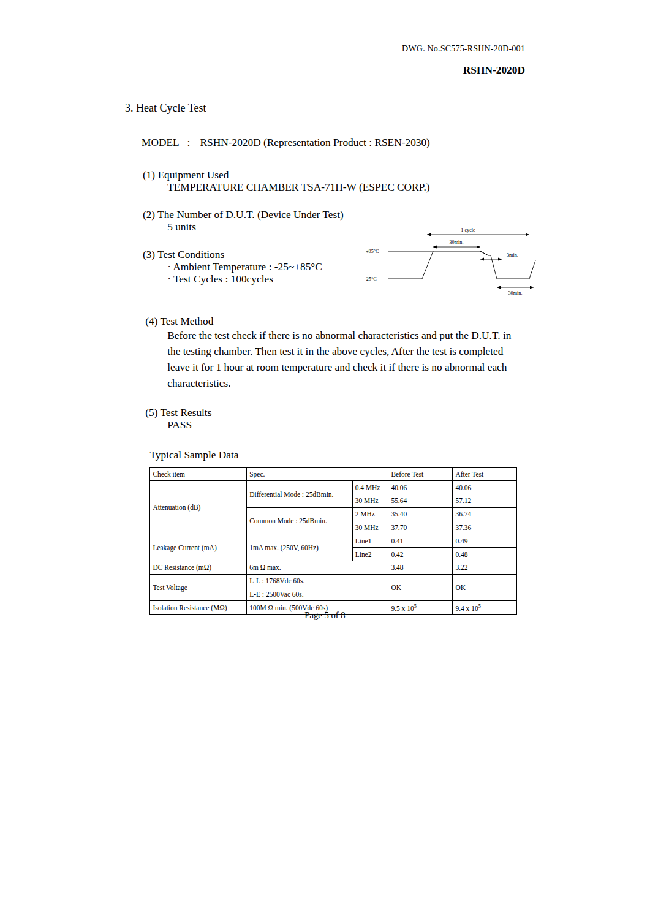DWG. No.SC575-RSHN-20D-001
RSHN-2020D
3. Heat Cycle Test
MODEL : RSHN-2020D (Representation Product : RSEN-2030)
(1) Equipment Used TEMPERATURE CHAMBER TSA-71H-W (ESPEC CORP.)
(2) The Number of D.U.T. (Device Under Test) 5 units
(3) Test Conditions · Ambient Temperature : -25~+85°C · Test Cycles : 100cycles
1 cycle 30min. +85°C 3min. - 25°C 30min.
(4) Test Method
Before the test check if there is no abnormal characteristics and put the D.U.T. in the testing chamber. Then test it in the above cycles, After the test is completed leave it for 1 hour at room temperature and check it if there is no abnormal each characteristics.
(5) Test Results PASS
Typical Sample Data
| Check item | Spec. | Before Test | After Test |
| --- | --- | --- | --- |
| Attenuation (dB) | Differential Mode : 25dBmin. | 0.4 MHz | 40.06 | 40.06 |
| 30 MHz | 55.64 | 57.12 |
| Common Mode : 25dBmin. | 2 MHz | 35.40 | 36.74 |
| 30 MHz | 37.70 | 37.36 |
| Leakage Current (mA) | 1mA max. (250V, 60Hz) | Line1 | 0.41 | 0.49 |
| Line2 | 0.42 | 0.48 |
| DC Resistance (mΩ) | 6m Ω max. | 3.48 | 3.22 |
| Test Voltage | L-L : 1768Vdc 60s. | OK | OK |
| L-E : 2500Vac 60s. |
| Isolation Resistance (MΩ) | 100M Ω min. (500Vdc 60s) | 9.5 x 10 5 | 9.4 x 10 5 |
Page 5 of 8